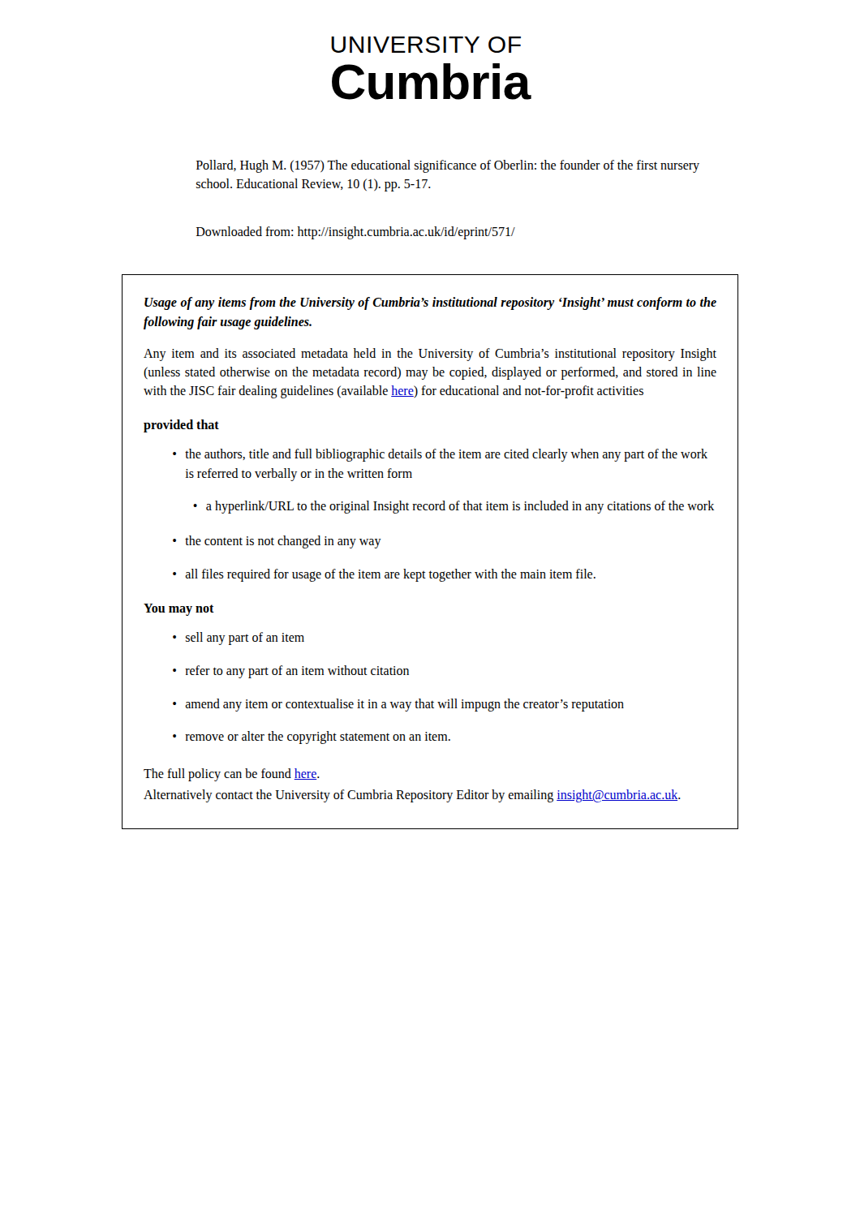UNIVERSITY OF
Cumbria
Pollard, Hugh M. (1957) The educational significance of Oberlin: the founder of the first nursery school. Educational Review, 10 (1). pp. 5-17.
Downloaded from: http://insight.cumbria.ac.uk/id/eprint/571/
Usage of any items from the University of Cumbria’s institutional repository ‘Insight’ must conform to the following fair usage guidelines.
Any item and its associated metadata held in the University of Cumbria’s institutional repository Insight (unless stated otherwise on the metadata record) may be copied, displayed or performed, and stored in line with the JISC fair dealing guidelines (available here) for educational and not-for-profit activities
provided that
the authors, title and full bibliographic details of the item are cited clearly when any part of the work is referred to verbally or in the written form
a hyperlink/URL to the original Insight record of that item is included in any citations of the work
the content is not changed in any way
all files required for usage of the item are kept together with the main item file.
You may not
sell any part of an item
refer to any part of an item without citation
amend any item or contextualise it in a way that will impugn the creator’s reputation
remove or alter the copyright statement on an item.
The full policy can be found here.
Alternatively contact the University of Cumbria Repository Editor by emailing insight@cumbria.ac.uk.